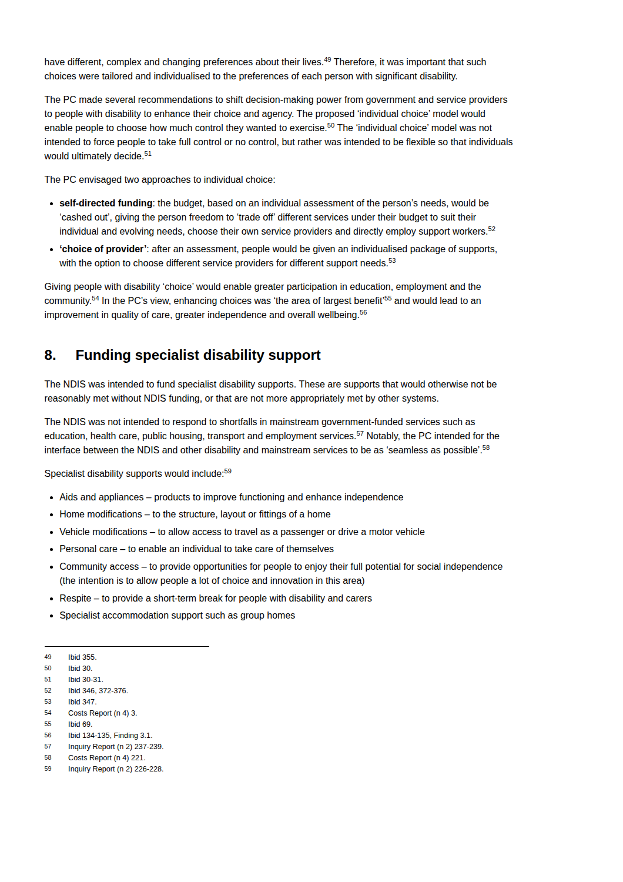have different, complex and changing preferences about their lives.49 Therefore, it was important that such choices were tailored and individualised to the preferences of each person with significant disability.
The PC made several recommendations to shift decision-making power from government and service providers to people with disability to enhance their choice and agency. The proposed ‘individual choice’ model would enable people to choose how much control they wanted to exercise.50 The ‘individual choice’ model was not intended to force people to take full control or no control, but rather was intended to be flexible so that individuals would ultimately decide.51
The PC envisaged two approaches to individual choice:
self-directed funding: the budget, based on an individual assessment of the person’s needs, would be ‘cashed out’, giving the person freedom to ‘trade off’ different services under their budget to suit their individual and evolving needs, choose their own service providers and directly employ support workers.52
‘choice of provider’: after an assessment, people would be given an individualised package of supports, with the option to choose different service providers for different support needs.53
Giving people with disability ‘choice’ would enable greater participation in education, employment and the community.54 In the PC’s view, enhancing choices was ‘the area of largest benefit’55 and would lead to an improvement in quality of care, greater independence and overall wellbeing.56
8. Funding specialist disability support
The NDIS was intended to fund specialist disability supports. These are supports that would otherwise not be reasonably met without NDIS funding, or that are not more appropriately met by other systems.
The NDIS was not intended to respond to shortfalls in mainstream government-funded services such as education, health care, public housing, transport and employment services.57 Notably, the PC intended for the interface between the NDIS and other disability and mainstream services to be as ‘seamless as possible’.58
Specialist disability supports would include:59
Aids and appliances – products to improve functioning and enhance independence
Home modifications – to the structure, layout or fittings of a home
Vehicle modifications – to allow access to travel as a passenger or drive a motor vehicle
Personal care – to enable an individual to take care of themselves
Community access – to provide opportunities for people to enjoy their full potential for social independence (the intention is to allow people a lot of choice and innovation in this area)
Respite – to provide a short-term break for people with disability and carers
Specialist accommodation support such as group homes
49 Ibid 355.
50 Ibid 30.
51 Ibid 30-31.
52 Ibid 346, 372-376.
53 Ibid 347.
54 Costs Report (n 4) 3.
55 Ibid 69.
56 Ibid 134-135, Finding 3.1.
57 Inquiry Report (n 2) 237-239.
58 Costs Report (n 4) 221.
59 Inquiry Report (n 2) 226-228.